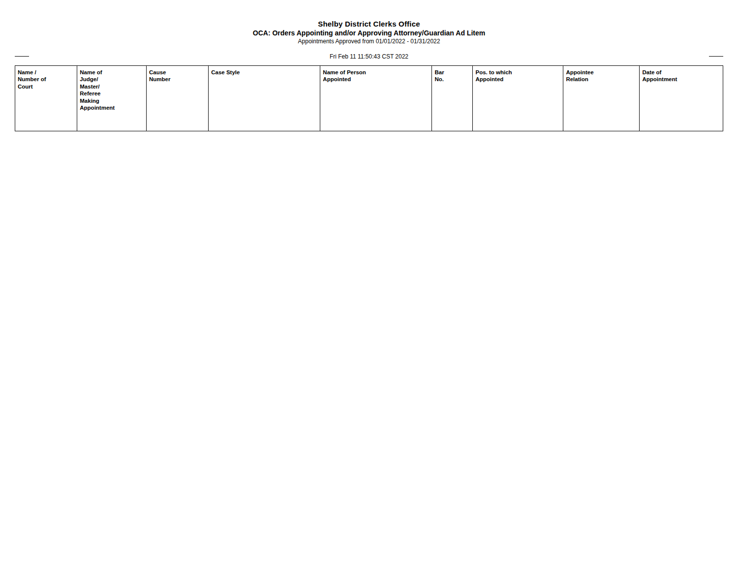Shelby District Clerks Office
OCA: Orders Appointing and/or Approving Attorney/Guardian Ad Litem
Appointments Approved from 01/01/2022 - 01/31/2022
Fri Feb 11 11:50:43 CST 2022
| Name / Number of Court | Name of Judge/ Master/ Referee Making Appointment | Cause Number | Case Style | Name of Person Appointed | Bar No. | Pos. to which Appointed | Appointee Relation | Date of Appointment |
| --- | --- | --- | --- | --- | --- | --- | --- | --- |